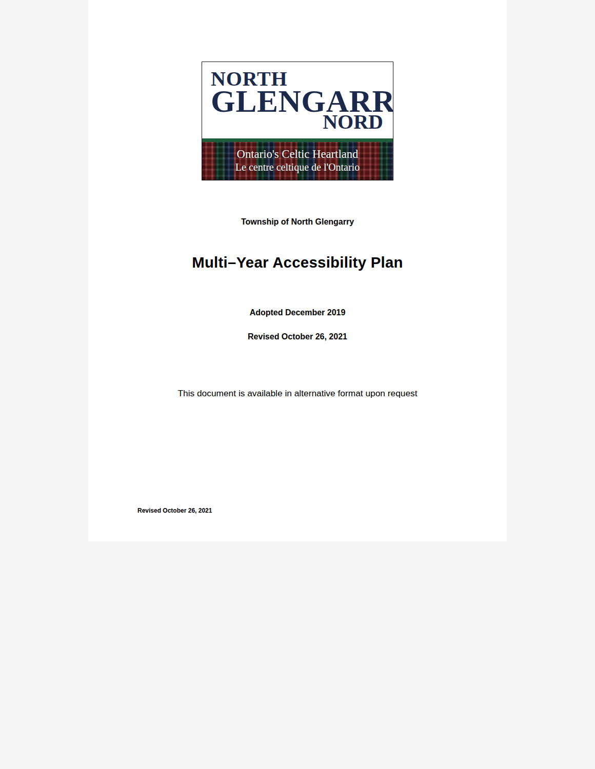NORTH GLENGARRY NORD
Ontario's Celtic Heartland
Le centre celtique de l'Ontario
Township of North Glengarry
Multi–Year Accessibility Plan
Adopted December 2019
Revised October 26, 2021
This document is available in alternative format upon request
Revised October 26, 2021